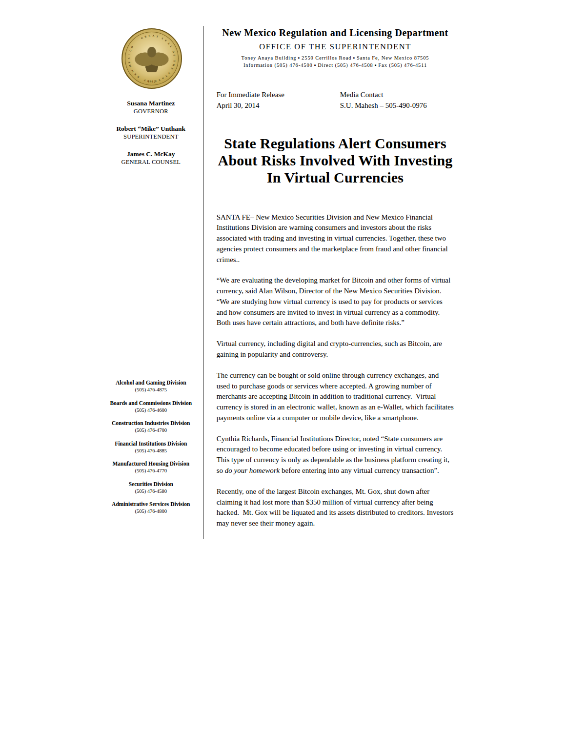G R E A T S E A L O F T H E S T A T E O F N E W M E X I C O
1912
Susana Martinez
GOVERNOR
Robert “Mike” Unthank
SUPERINTENDENT
James C. McKay
GENERAL COUNSEL
Alcohol and Gaming Division
(505) 476-4875
Boards and Commissions Division
(505) 476-4600
Construction Industries Division
(505) 476-4700
Financial Institutions Division
(505) 476-4885
Manufactured Housing Division
(505) 476-4770
Securities Division
(505) 476-4580
Administrative Services Division
(505) 476-4800
New Mexico Regulation and Licensing Department
OFFICE OF THE SUPERINTENDENT
Toney Anaya Building▪2550 Cerrillos Road▪Santa Fe, New Mexico 87505
Information (505) 476-4500▪Direct (505) 476-4508▪Fax (505) 476-4511
For Immediate Release
April 30, 2014
Media Contact
S.U. Mahesh – 505-490-0976
State Regulations Alert Consumers About Risks Involved With Investing In Virtual Currencies
SANTA FE– New Mexico Securities Division and New Mexico Financial Institutions Division are warning consumers and investors about the risks associated with trading and investing in virtual currencies. Together, these two agencies protect consumers and the marketplace from fraud and other financial crimes..
“We are evaluating the developing market for Bitcoin and other forms of virtual currency, said Alan Wilson, Director of the New Mexico Securities Division. “We are studying how virtual currency is used to pay for products or services and how consumers are invited to invest in virtual currency as a commodity. Both uses have certain attractions, and both have definite risks.”
Virtual currency, including digital and crypto-currencies, such as Bitcoin, are gaining in popularity and controversy.
The currency can be bought or sold online through currency exchanges, and used to purchase goods or services where accepted. A growing number of merchants are accepting Bitcoin in addition to traditional currency. Virtual currency is stored in an electronic wallet, known as an e-Wallet, which facilitates payments online via a computer or mobile device, like a smartphone.
Cynthia Richards, Financial Institutions Director, noted “State consumers are encouraged to become educated before using or investing in virtual currency. This type of currency is only as dependable as the business platform creating it, so do your homework before entering into any virtual currency transaction”.
Recently, one of the largest Bitcoin exchanges, Mt. Gox, shut down after claiming it had lost more than $350 million of virtual currency after being hacked. Mt. Gox will be liquated and its assets distributed to creditors. Investors may never see their money again.